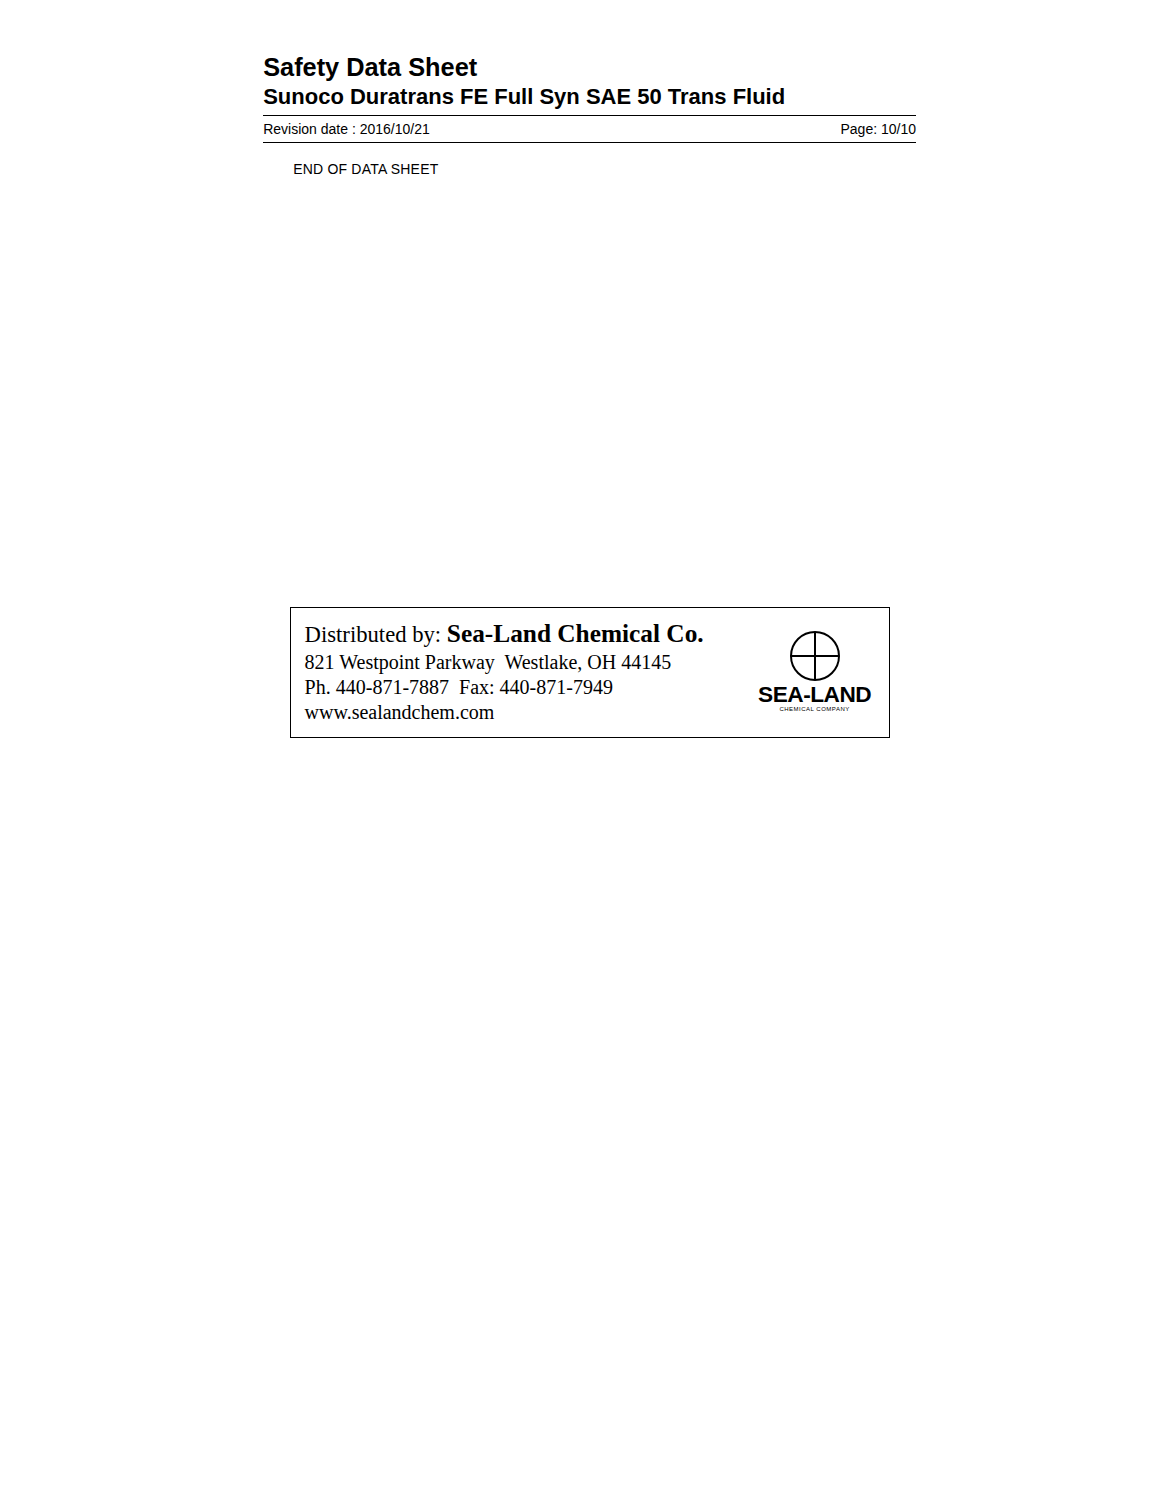Safety Data Sheet
Sunoco Duratrans FE Full Syn SAE 50 Trans Fluid
Revision date : 2016/10/21 Page: 10/10
END OF DATA SHEET
Distributed by: Sea-Land Chemical Co.
821 Westpoint Parkway Westlake, OH 44145
Ph. 440-871-7887 Fax: 440-871-7949
www.sealandchem.com
SEA-LAND
CHEMICAL COMPANY